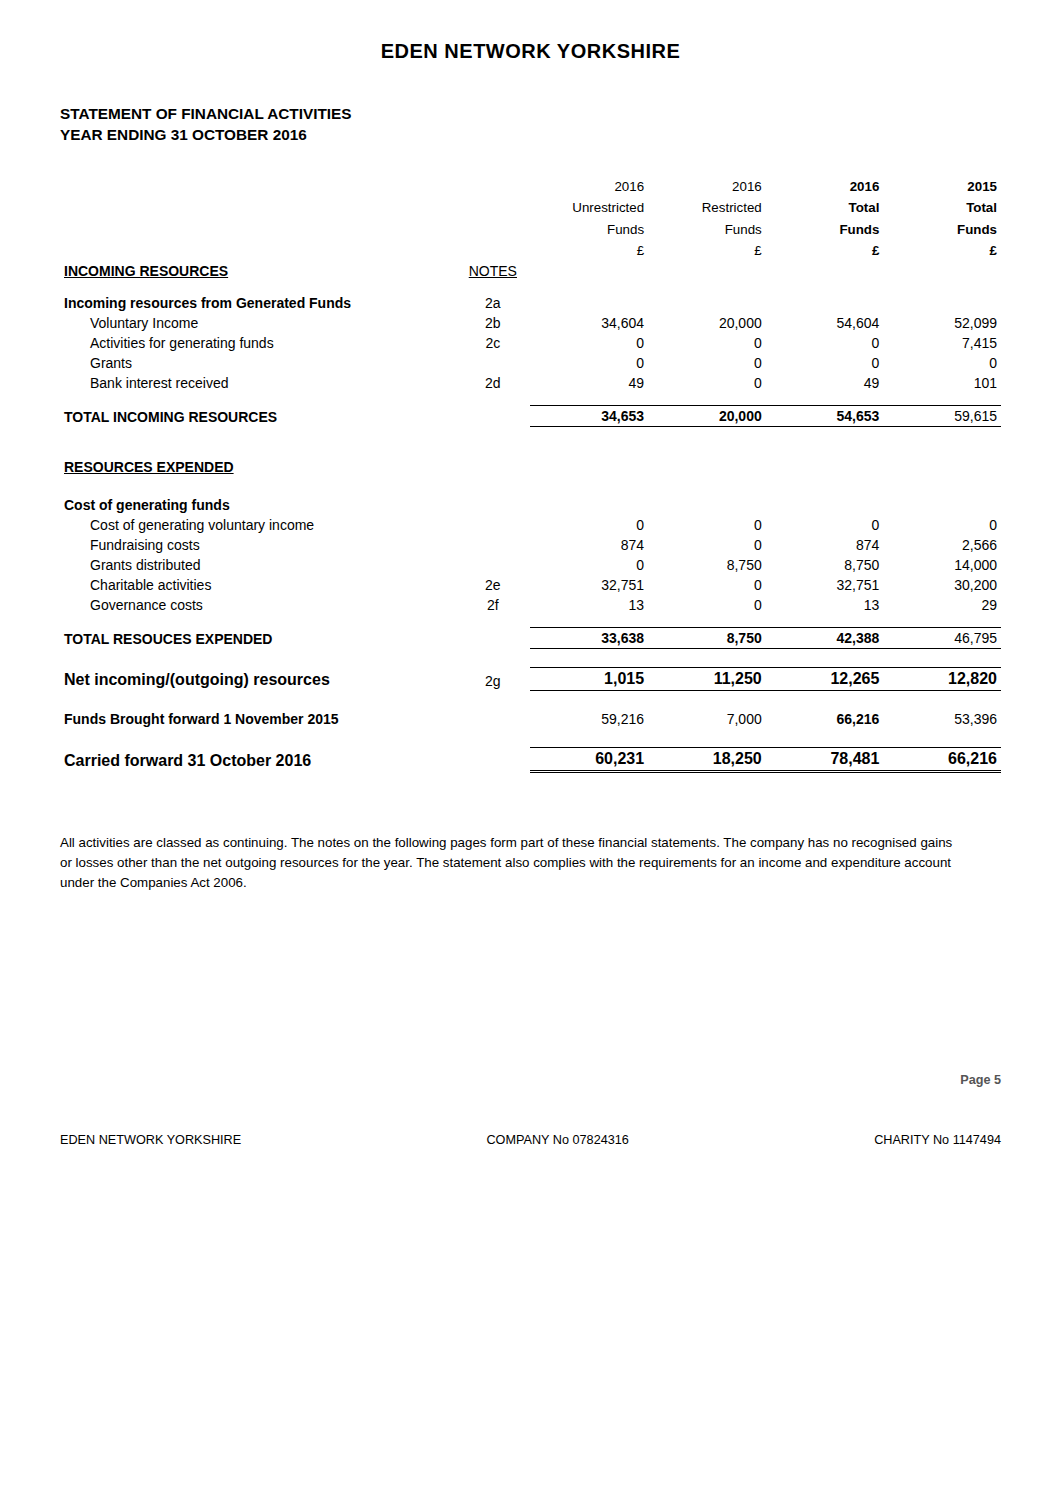EDEN NETWORK YORKSHIRE
STATEMENT OF FINANCIAL ACTIVITIES
YEAR ENDING 31 OCTOBER 2016
| | | 2016 | 2016 | 2016 | 2015 |
| | | Unrestricted | Restricted | Total | Total |
| | | Funds | Funds | Funds | Funds |
| | | £ | £ | £ | £ |
| INCOMING RESOURCES | NOTES | | | | |
| Incoming resources from Generated Funds | 2a | | | | |
| Voluntary Income | 2b | 34,604 | 20,000 | 54,604 | 52,099 |
| Activities for generating funds | 2c | 0 | 0 | 0 | 7,415 |
| Grants | | 0 | 0 | 0 | 0 |
| Bank interest received | 2d | 49 | 0 | 49 | 101 |
| TOTAL INCOMING RESOURCES | | 34,653 | 20,000 | 54,653 | 59,615 |
| RESOURCES EXPENDED | | | | | |
| Cost of generating funds | | | | | |
| Cost of generating voluntary income | | 0 | 0 | 0 | 0 |
| Fundraising costs | | 874 | 0 | 874 | 2,566 |
| Grants distributed | | 0 | 8,750 | 8,750 | 14,000 |
| Charitable activities | 2e | 32,751 | 0 | 32,751 | 30,200 |
| Governance costs | 2f | 13 | 0 | 13 | 29 |
| TOTAL RESOUCES EXPENDED | | 33,638 | 8,750 | 42,388 | 46,795 |
| Net incoming/(outgoing) resources | 2g | 1,015 | 11,250 | 12,265 | 12,820 |
| Funds Brought forward 1 November 2015 | | 59,216 | 7,000 | 66,216 | 53,396 |
| Carried forward 31 October 2016 | | 60,231 | 18,250 | 78,481 | 66,216 |
All activities are classed as continuing. The notes on the following pages form part of these financial statements. The company has no recognised gains or losses other than the net outgoing resources for the year. The statement also complies with the requirements for an income and expenditure account under the Companies Act 2006.
Page 5
EDEN NETWORK YORKSHIRE COMPANY No 07824316 CHARITY No 1147494